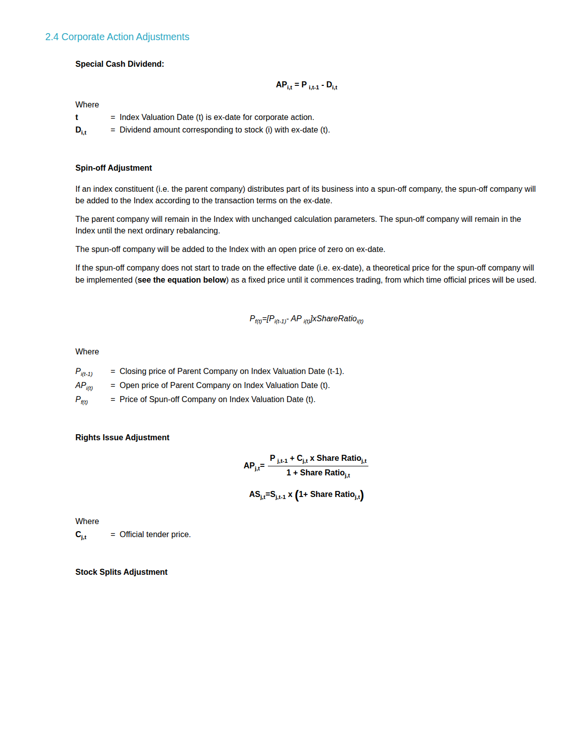2.4 Corporate Action Adjustments
Special Cash Dividend:
APi,t = P i,t-1 - Di,t
Where
| t | = | Index Valuation Date (t) is ex-date for corporate action. |
| D i,t | = | Dividend amount corresponding to stock (i) with ex-date (t). |
Spin-off Adjustment
If an index constituent (i.e. the parent company) distributes part of its business into a spun-off company, the spun-off company will be added to the Index according to the transaction terms on the ex-date.
The parent company will remain in the Index with unchanged calculation parameters. The spun-off company will remain in the Index until the next ordinary rebalancing.
The spun-off company will be added to the Index with an open price of zero on ex-date.
If the spun-off company does not start to trade on the effective date (i.e. ex-date), a theoretical price for the spun-off company will be implemented (see the equation below) as a fixed price until it commences trading, from which time official prices will be used.
Pf(t)=[Pi(t-1)- AP i(t)]xShareRatioi(t)
Where
| P i(t-1) | = | Closing price of Parent Company on Index Valuation Date (t-1). |
| AP i(t) | = | Open price of Parent Company on Index Valuation Date (t). |
| P f(t) | = | Price of Spun-off Company on Index Valuation Date (t). |
Rights Issue Adjustment
APj,t= P j,t-1 + Cj,t x Share Ratioj,t 1 + Share Ratioj,t
ASj,t=Sj,t-1 x (1+ Share Ratioj,t)
Where
| C j,t | = | Official tender price. |
Stock Splits Adjustment